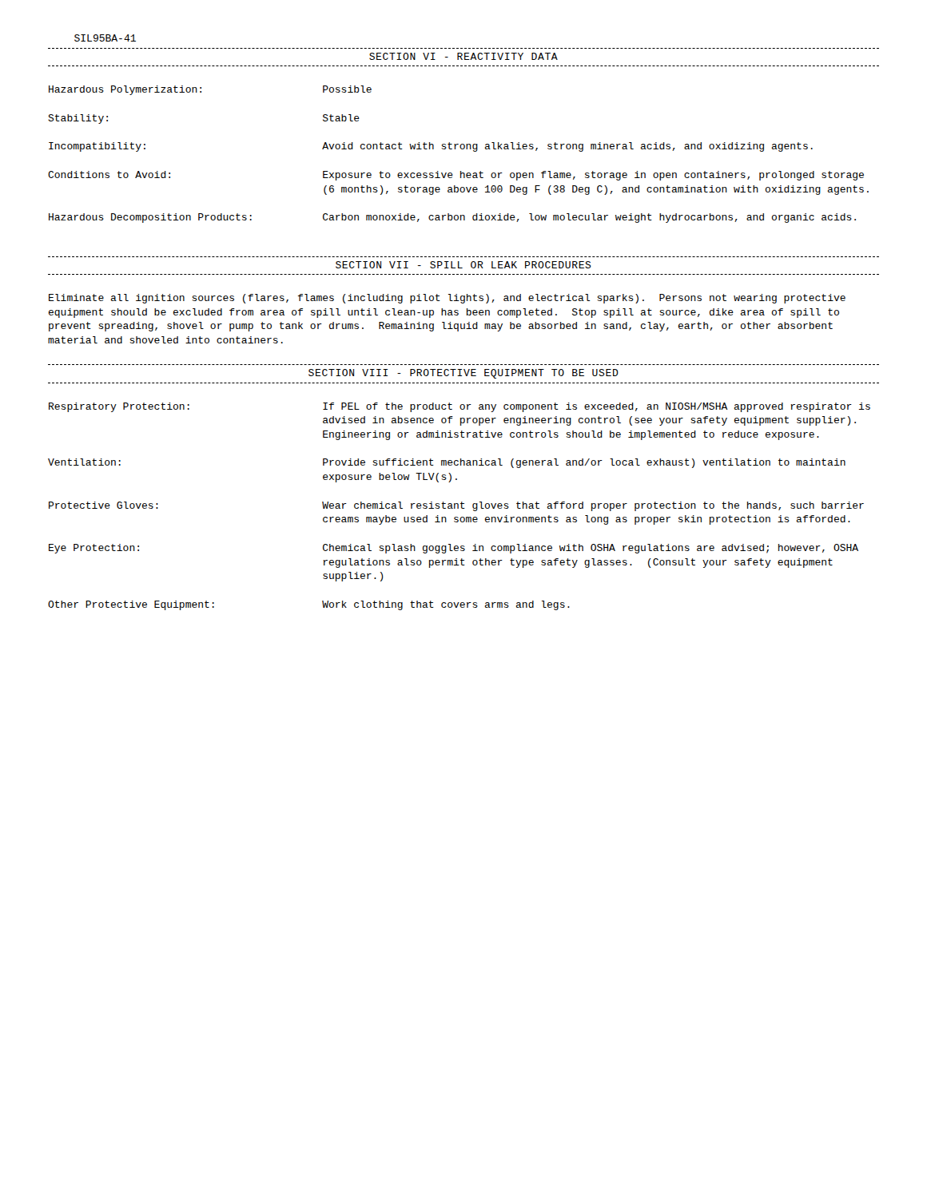SIL95BA-41
SECTION VI - REACTIVITY DATA
| Hazardous Polymerization: | Possible |
| Stability: | Stable |
| Incompatibility: | Avoid contact with strong alkalies, strong mineral acids, and oxidizing agents. |
| Conditions to Avoid: | Exposure to excessive heat or open flame, storage in open containers, prolonged storage (6 months), storage above 100 Deg F (38 Deg C), and contamination with oxidizing agents. |
| Hazardous Decomposition Products: | Carbon monoxide, carbon dioxide, low molecular weight hydrocarbons, and organic acids. |
SECTION VII - SPILL OR LEAK PROCEDURES
Eliminate all ignition sources (flares, flames (including pilot lights), and electrical sparks). Persons not wearing protective equipment should be excluded from area of spill until clean-up has been completed. Stop spill at source, dike area of spill to prevent spreading, shovel or pump to tank or drums. Remaining liquid may be absorbed in sand, clay, earth, or other absorbent material and shoveled into containers.
SECTION VIII - PROTECTIVE EQUIPMENT TO BE USED
| Respiratory Protection: | If PEL of the product or any component is exceeded, an NIOSH/MSHA approved respirator is advised in absence of proper engineering control (see your safety equipment supplier). Engineering or administrative controls should be implemented to reduce exposure. |
| Ventilation: | Provide sufficient mechanical (general and/or local exhaust) ventilation to maintain exposure below TLV(s). |
| Protective Gloves: | Wear chemical resistant gloves that afford proper protection to the hands, such barrier creams maybe used in some environments as long as proper skin protection is afforded. |
| Eye Protection: | Chemical splash goggles in compliance with OSHA regulations are advised; however, OSHA regulations also permit other type safety glasses. (Consult your safety equipment supplier.) |
| Other Protective Equipment: | Work clothing that covers arms and legs. |